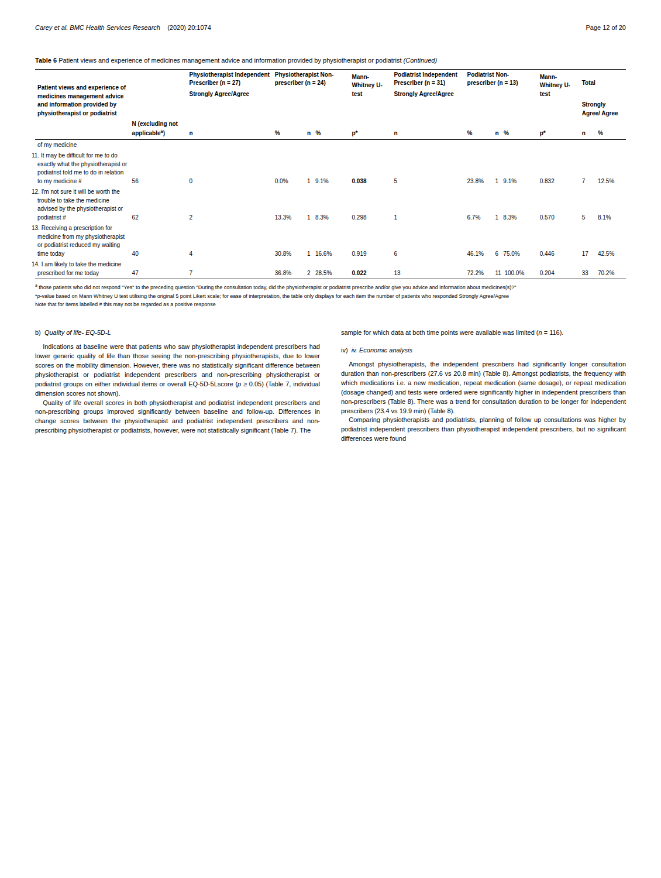Carey et al. BMC Health Services Research (2020) 20:1074
Page 12 of 20
Table 6 Patient views and experience of medicines management advice and information provided by physiotherapist or podiatrist (Continued)
| Patient views and experience of medicines management advice and information provided by physiotherapist or podiatrist | | Physiotherapist Independent Prescriber (n = 27) | Physiotherapist Non-prescriber (n = 24) | Mann-Whitney U-test | Podiatrist Independent Prescriber (n = 31) | Podiatrist Non-prescriber (n = 13) | Mann-Whitney U-test | Total |
| --- | --- | --- | --- | --- | --- | --- | --- | --- |
| Strongly Agree/Agree | Strongly Agree/Agree | |
| | | | | Strongly Agree/ Agree |
| | N (excluding not applicable a ) | n | % | n % | p* | n | % | n % | p* | n | % |
| of my medicine | | | | | | | | | | | |
| 11. It may be difficult for me to do exactly what the physiotherapist or podiatrist told me to do in relation to my medicine # | 56 | 0 | 0.0% | 1 9.1% | 0.038 | 5 | 23.8% | 1 9.1% | 0.832 | 7 | 12.5% |
| 12. I'm not sure it will be worth the trouble to take the medicine advised by the physiotherapist or podiatrist # | 62 | 2 | 13.3% | 1 8.3% | 0.298 | 1 | 6.7% | 1 8.3% | 0.570 | 5 | 8.1% |
| 13. Receiving a prescription for medicine from my physiotherapist or podiatrist reduced my waiting time today | 40 | 4 | 30.8% | 1 16.6% | 0.919 | 6 | 46.1% | 6 75.0% | 0.446 | 17 | 42.5% |
| 14. I am likely to take the medicine prescribed for me today | 47 | 7 | 36.8% | 2 28.5% | 0.022 | 13 | 72.2% | 11 100.0% | 0.204 | 33 | 70.2% |
a those patients who did not respond "Yes" to the preceding question "During the consultation today, did the physiotherapist or podiatrist prescribe and/or give you advice and information about medicines(s)?"
*p-value based on Mann Whitney U test utilising the original 5 point Likert scale; for ease of interpretation, the table only displays for each item the number of patients who responded Strongly Agree/Agree
Note that for items labelled # this may not be regarded as a positive response
b) Quality of life- EQ-5D-L
Indications at baseline were that patients who saw physiotherapist independent prescribers had lower generic quality of life than those seeing the non-prescribing physiotherapists, due to lower scores on the mobility dimension. However, there was no statistically significant difference between physiotherapist or podiatrist independent prescribers and non-prescribing physiotherapist or podiatrist groups on either individual items or overall EQ-5D-5Lscore (p ≥ 0.05) (Table 7, individual dimension scores not shown).
Quality of life overall scores in both physiotherapist and podiatrist independent prescribers and non-prescribing groups improved significantly between baseline and follow-up. Differences in change scores between the physiotherapist and podiatrist independent prescribers and non-prescribing physiotherapist or podiatrists, however, were not statistically significant (Table 7). The
sample for which data at both time points were available was limited (n = 116).
iv) iv. Economic analysis
Amongst physiotherapists, the independent prescribers had significantly longer consultation duration than non-prescribers (27.6 vs 20.8 min) (Table 8). Amongst podiatrists, the frequency with which medications i.e. a new medication, repeat medication (same dosage), or repeat medication (dosage changed) and tests were ordered were significantly higher in independent prescribers than non-prescribers (Table 8). There was a trend for consultation duration to be longer for independent prescribers (23.4 vs 19.9 min) (Table 8).
Comparing physiotherapists and podiatrists, planning of follow up consultations was higher by podiatrist independent prescribers than physiotherapist independent prescribers, but no significant differences were found